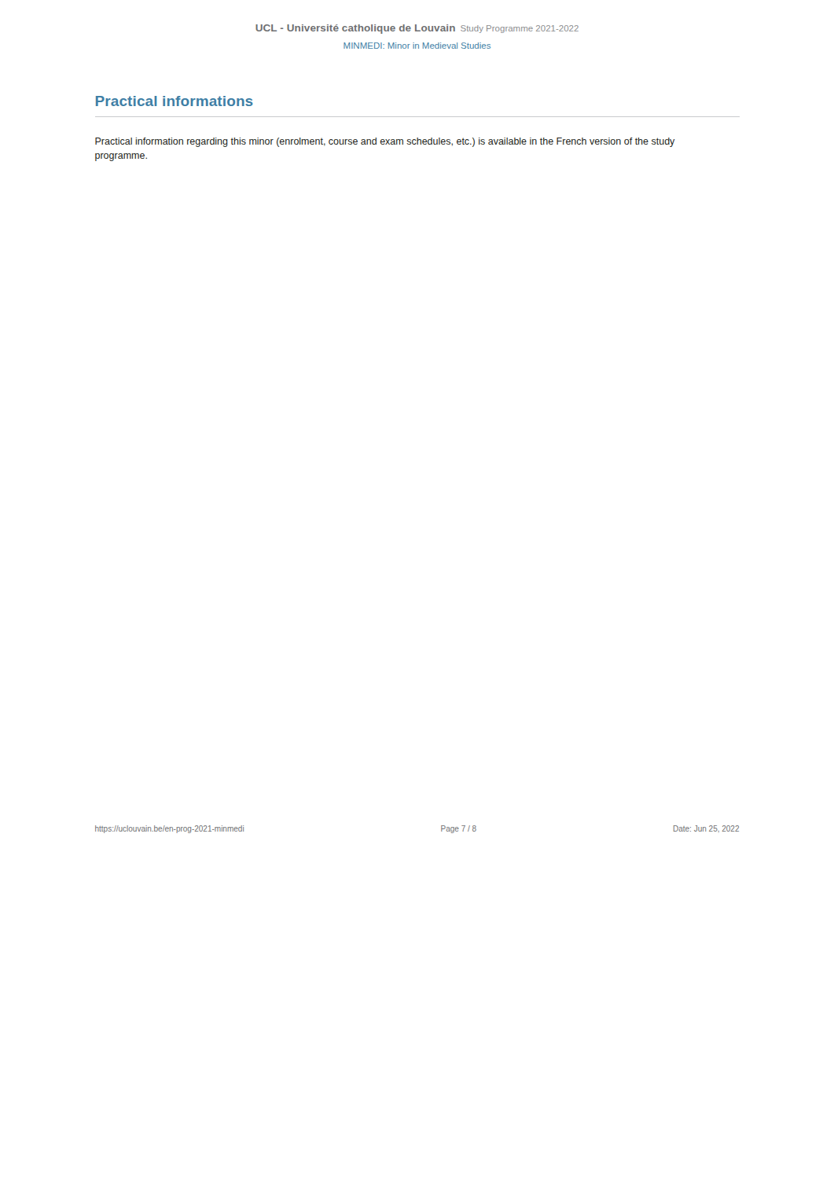UCL - Université catholique de Louvain Study Programme 2021-2022
MINMEDI: Minor in Medieval Studies
Practical informations
Practical information regarding this minor (enrolment, course and exam schedules, etc.) is available in the French version of the study programme.
https://uclouvain.be/en-prog-2021-minmedi
Page 7 / 8
Date: Jun 25, 2022